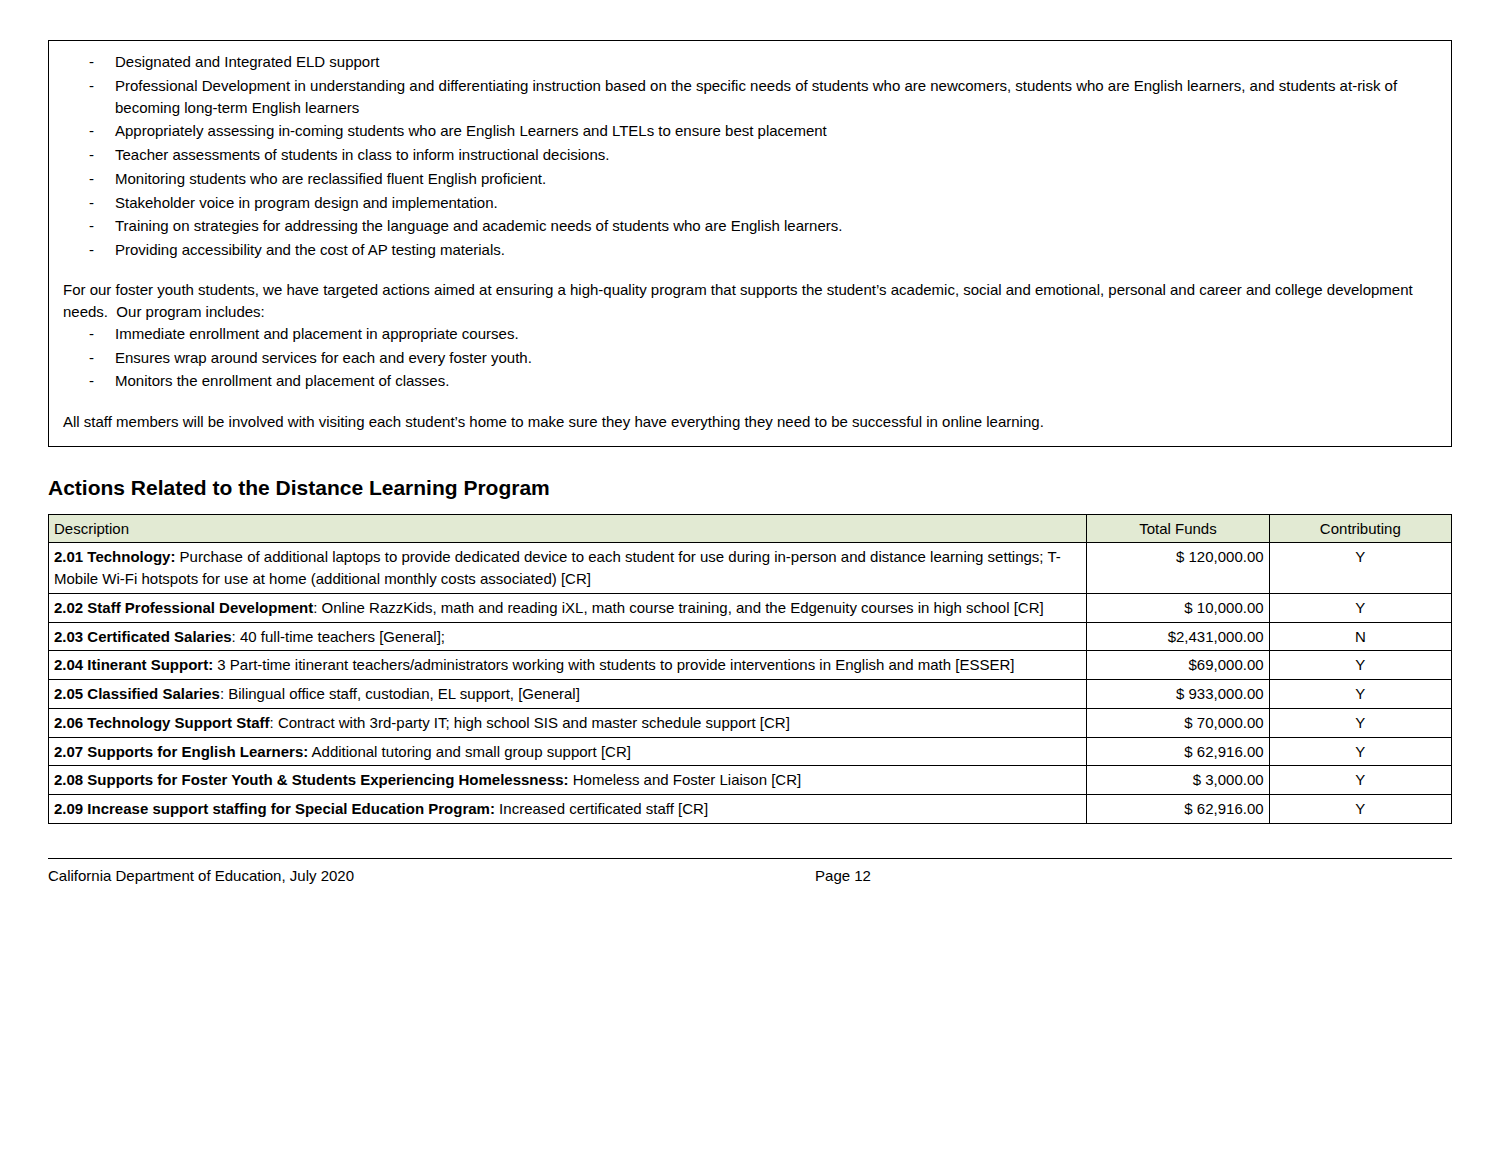Designated and Integrated ELD support
Professional Development in understanding and differentiating instruction based on the specific needs of students who are newcomers, students who are English learners, and students at-risk of becoming long-term English learners
Appropriately assessing in-coming students who are English Learners and LTELs to ensure best placement
Teacher assessments of students in class to inform instructional decisions.
Monitoring students who are reclassified fluent English proficient.
Stakeholder voice in program design and implementation.
Training on strategies for addressing the language and academic needs of students who are English learners.
Providing accessibility and the cost of AP testing materials.
For our foster youth students, we have targeted actions aimed at ensuring a high-quality program that supports the student’s academic, social and emotional, personal and career and college development needs. Our program includes:
Immediate enrollment and placement in appropriate courses.
Ensures wrap around services for each and every foster youth.
Monitors the enrollment and placement of classes.
All staff members will be involved with visiting each student’s home to make sure they have everything they need to be successful in online learning.
Actions Related to the Distance Learning Program
| Description | Total Funds | Contributing |
| --- | --- | --- |
| 2.01 Technology: Purchase of additional laptops to provide dedicated device to each student for use during in-person and distance learning settings; T-Mobile Wi-Fi hotspots for use at home (additional monthly costs associated) [CR] | $ 120,000.00 | Y |
| 2.02 Staff Professional Development : Online RazzKids, math and reading iXL, math course training, and the Edgenuity courses in high school [CR] | $ 10,000.00 | Y |
| 2.03 Certificated Salaries : 40 full-time teachers [General]; | $2,431,000.00 | N |
| 2.04 Itinerant Support: 3 Part-time itinerant teachers/administrators working with students to provide interventions in English and math [ESSER] | $69,000.00 | Y |
| 2.05 Classified Salaries : Bilingual office staff, custodian, EL support, [General] | $ 933,000.00 | Y |
| 2.06 Technology Support Staff : Contract with 3rd-party IT; high school SIS and master schedule support [CR] | $ 70,000.00 | Y |
| 2.07 Supports for English Learners: Additional tutoring and small group support [CR] | $ 62,916.00 | Y |
| 2.08 Supports for Foster Youth & Students Experiencing Homelessness: Homeless and Foster Liaison [CR] | $ 3,000.00 | Y |
| 2.09 Increase support staffing for Special Education Program: Increased certificated staff [CR] | $ 62,916.00 | Y |
California Department of Education, July 2020
Page 12